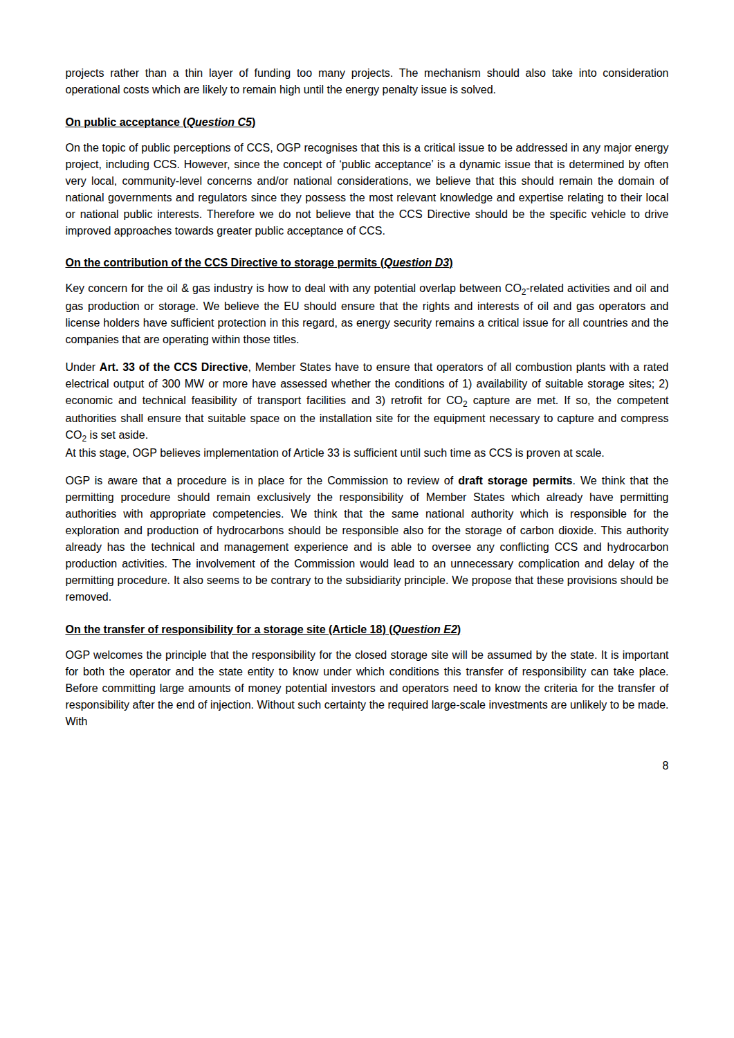projects rather than a thin layer of funding too many projects. The mechanism should also take into consideration operational costs which are likely to remain high until the energy penalty issue is solved.
On public acceptance (Question C5)
On the topic of public perceptions of CCS, OGP recognises that this is a critical issue to be addressed in any major energy project, including CCS. However, since the concept of ‘public acceptance’ is a dynamic issue that is determined by often very local, community-level concerns and/or national considerations, we believe that this should remain the domain of national governments and regulators since they possess the most relevant knowledge and expertise relating to their local or national public interests. Therefore we do not believe that the CCS Directive should be the specific vehicle to drive improved approaches towards greater public acceptance of CCS.
On the contribution of the CCS Directive to storage permits (Question D3)
Key concern for the oil & gas industry is how to deal with any potential overlap between CO2-related activities and oil and gas production or storage. We believe the EU should ensure that the rights and interests of oil and gas operators and license holders have sufficient protection in this regard, as energy security remains a critical issue for all countries and the companies that are operating within those titles.
Under Art. 33 of the CCS Directive, Member States have to ensure that operators of all combustion plants with a rated electrical output of 300 MW or more have assessed whether the conditions of 1) availability of suitable storage sites; 2) economic and technical feasibility of transport facilities and 3) retrofit for CO2 capture are met. If so, the competent authorities shall ensure that suitable space on the installation site for the equipment necessary to capture and compress CO2 is set aside.
At this stage, OGP believes implementation of Article 33 is sufficient until such time as CCS is proven at scale.
OGP is aware that a procedure is in place for the Commission to review of draft storage permits. We think that the permitting procedure should remain exclusively the responsibility of Member States which already have permitting authorities with appropriate competencies. We think that the same national authority which is responsible for the exploration and production of hydrocarbons should be responsible also for the storage of carbon dioxide. This authority already has the technical and management experience and is able to oversee any conflicting CCS and hydrocarbon production activities. The involvement of the Commission would lead to an unnecessary complication and delay of the permitting procedure. It also seems to be contrary to the subsidiarity principle. We propose that these provisions should be removed.
On the transfer of responsibility for a storage site (Article 18) (Question E2)
OGP welcomes the principle that the responsibility for the closed storage site will be assumed by the state. It is important for both the operator and the state entity to know under which conditions this transfer of responsibility can take place. Before committing large amounts of money potential investors and operators need to know the criteria for the transfer of responsibility after the end of injection. Without such certainty the required large-scale investments are unlikely to be made. With
8